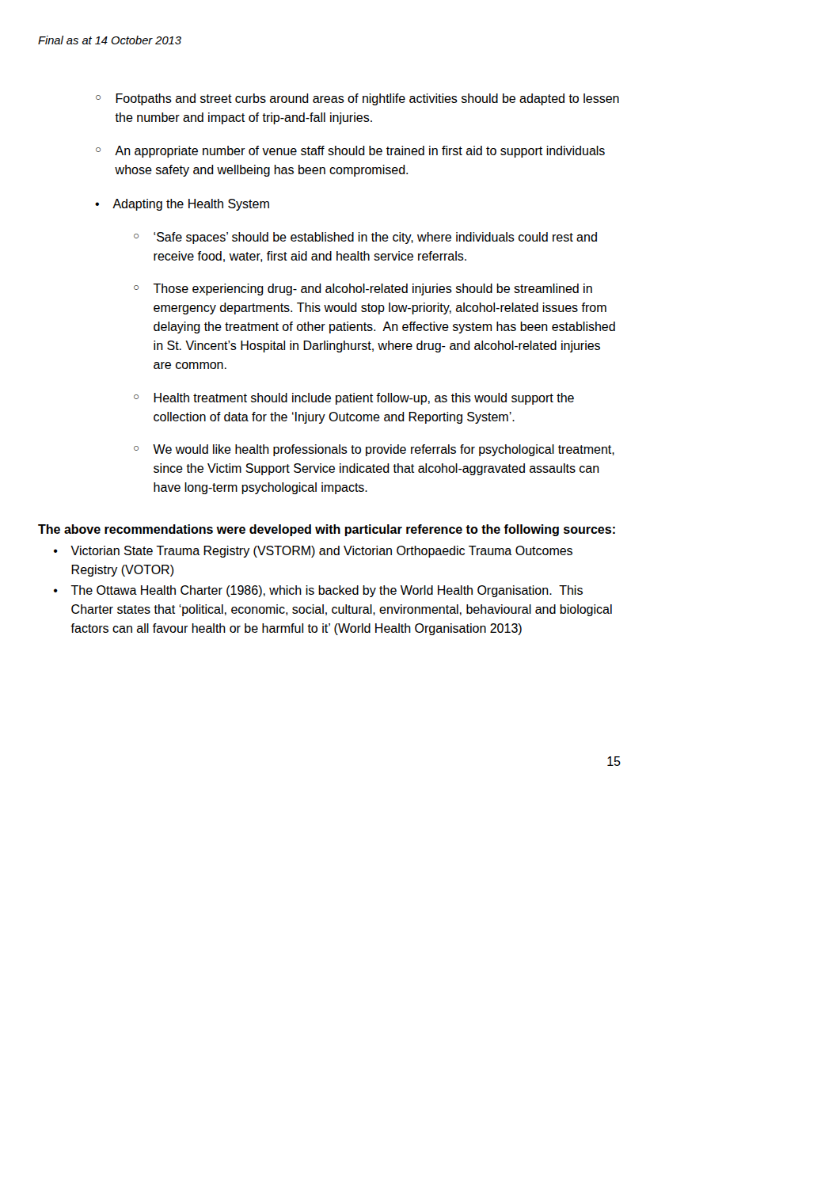Final as at 14 October 2013
Footpaths and street curbs around areas of nightlife activities should be adapted to lessen the number and impact of trip-and-fall injuries.
An appropriate number of venue staff should be trained in first aid to support individuals whose safety and wellbeing has been compromised.
Adapting the Health System
‘Safe spaces’ should be established in the city, where individuals could rest and receive food, water, first aid and health service referrals.
Those experiencing drug- and alcohol-related injuries should be streamlined in emergency departments. This would stop low-priority, alcohol-related issues from delaying the treatment of other patients. An effective system has been established in St. Vincent’s Hospital in Darlinghurst, where drug- and alcohol-related injuries are common.
Health treatment should include patient follow-up, as this would support the collection of data for the ‘Injury Outcome and Reporting System’.
We would like health professionals to provide referrals for psychological treatment, since the Victim Support Service indicated that alcohol-aggravated assaults can have long-term psychological impacts.
The above recommendations were developed with particular reference to the following sources:
Victorian State Trauma Registry (VSTORM) and Victorian Orthopaedic Trauma Outcomes Registry (VOTOR)
The Ottawa Health Charter (1986), which is backed by the World Health Organisation. This Charter states that ‘political, economic, social, cultural, environmental, behavioural and biological factors can all favour health or be harmful to it’ (World Health Organisation 2013)
15